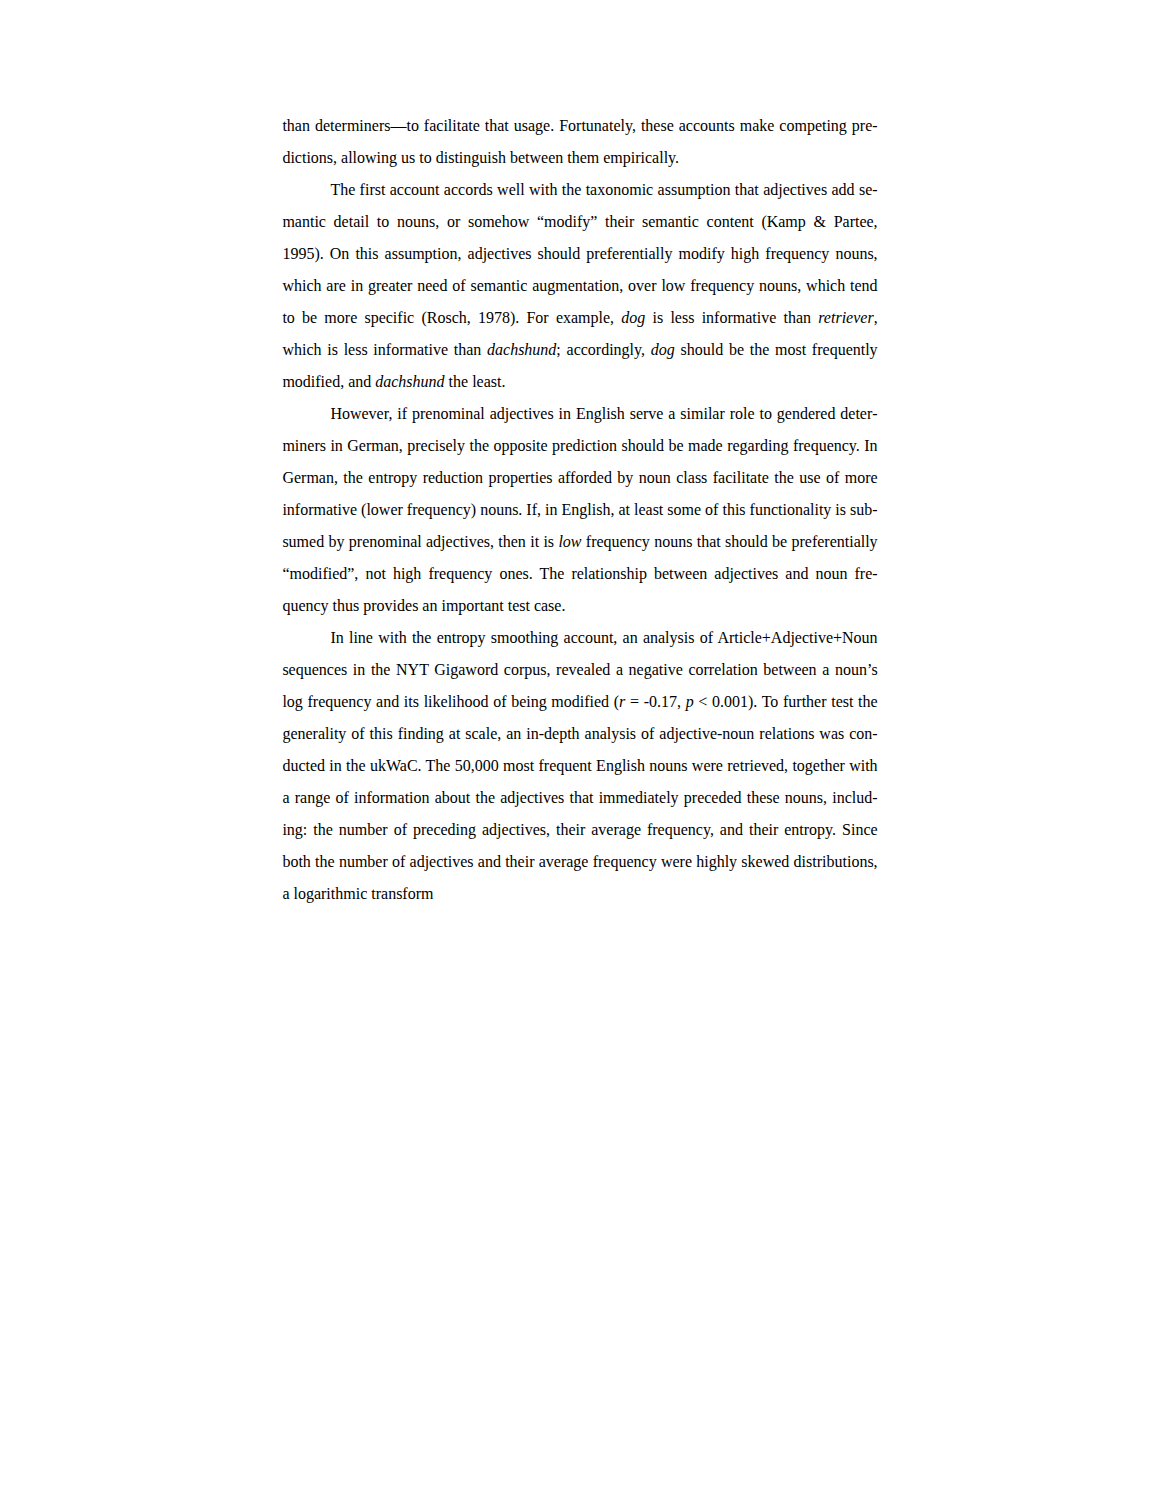than determiners—to facilitate that usage. Fortunately, these accounts make competing predictions, allowing us to distinguish between them empirically.
The first account accords well with the taxonomic assumption that adjectives add semantic detail to nouns, or somehow “modify” their semantic content (Kamp & Partee, 1995). On this assumption, adjectives should preferentially modify high frequency nouns, which are in greater need of semantic augmentation, over low frequency nouns, which tend to be more specific (Rosch, 1978). For example, dog is less informative than retriever, which is less informative than dachshund; accordingly, dog should be the most frequently modified, and dachshund the least.
However, if prenominal adjectives in English serve a similar role to gendered determiners in German, precisely the opposite prediction should be made regarding frequency. In German, the entropy reduction properties afforded by noun class facilitate the use of more informative (lower frequency) nouns. If, in English, at least some of this functionality is subsumed by prenominal adjectives, then it is low frequency nouns that should be preferentially “modified”, not high frequency ones. The relationship between adjectives and noun frequency thus provides an important test case.
In line with the entropy smoothing account, an analysis of Article+Adjective+Noun sequences in the NYT Gigaword corpus, revealed a negative correlation between a noun’s log frequency and its likelihood of being modified (r = -0.17, p < 0.001). To further test the generality of this finding at scale, an in-depth analysis of adjective-noun relations was conducted in the ukWaC. The 50,000 most frequent English nouns were retrieved, together with a range of information about the adjectives that immediately preceded these nouns, including: the number of preceding adjectives, their average frequency, and their entropy. Since both the number of adjectives and their average frequency were highly skewed distributions, a logarithmic transform